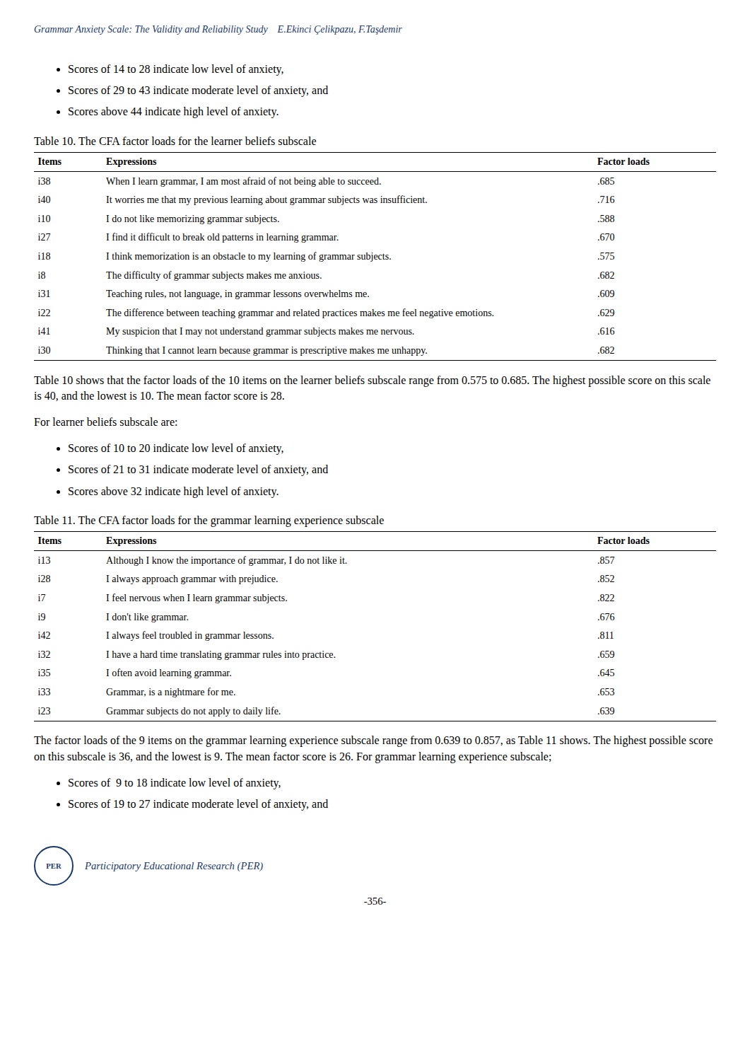Grammar Anxiety Scale: The Validity and Reliability Study E.Ekinci Çelikpazu, F.Taşdemir
Scores of 14 to 28 indicate low level of anxiety,
Scores of 29 to 43 indicate moderate level of anxiety, and
Scores above 44 indicate high level of anxiety.
Table 10. The CFA factor loads for the learner beliefs subscale
| Items | Expressions | Factor loads |
| --- | --- | --- |
| i38 | When I learn grammar, I am most afraid of not being able to succeed. | .685 |
| i40 | It worries me that my previous learning about grammar subjects was insufficient. | .716 |
| i10 | I do not like memorizing grammar subjects. | .588 |
| i27 | I find it difficult to break old patterns in learning grammar. | .670 |
| i18 | I think memorization is an obstacle to my learning of grammar subjects. | .575 |
| i8 | The difficulty of grammar subjects makes me anxious. | .682 |
| i31 | Teaching rules, not language, in grammar lessons overwhelms me. | .609 |
| i22 | The difference between teaching grammar and related practices makes me feel negative emotions. | .629 |
| i41 | My suspicion that I may not understand grammar subjects makes me nervous. | .616 |
| i30 | Thinking that I cannot learn because grammar is prescriptive makes me unhappy. | .682 |
Table 10 shows that the factor loads of the 10 items on the learner beliefs subscale range from 0.575 to 0.685. The highest possible score on this scale is 40, and the lowest is 10. The mean factor score is 28.
For learner beliefs subscale are:
Scores of 10 to 20 indicate low level of anxiety,
Scores of 21 to 31 indicate moderate level of anxiety, and
Scores above 32 indicate high level of anxiety.
Table 11. The CFA factor loads for the grammar learning experience subscale
| Items | Expressions | Factor loads |
| --- | --- | --- |
| i13 | Although I know the importance of grammar, I do not like it. | .857 |
| i28 | I always approach grammar with prejudice. | .852 |
| i7 | I feel nervous when I learn grammar subjects. | .822 |
| i9 | I don't like grammar. | .676 |
| i42 | I always feel troubled in grammar lessons. | .811 |
| i32 | I have a hard time translating grammar rules into practice. | .659 |
| i35 | I often avoid learning grammar. | .645 |
| i33 | Grammar, is a nightmare for me. | .653 |
| i23 | Grammar subjects do not apply to daily life. | .639 |
The factor loads of the 9 items on the grammar learning experience subscale range from 0.639 to 0.857, as Table 11 shows. The highest possible score on this subscale is 36, and the lowest is 9. The mean factor score is 26. For grammar learning experience subscale;
Scores of 9 to 18 indicate low level of anxiety,
Scores of 19 to 27 indicate moderate level of anxiety, and
PER
Participatory Educational Research (PER)
-356-